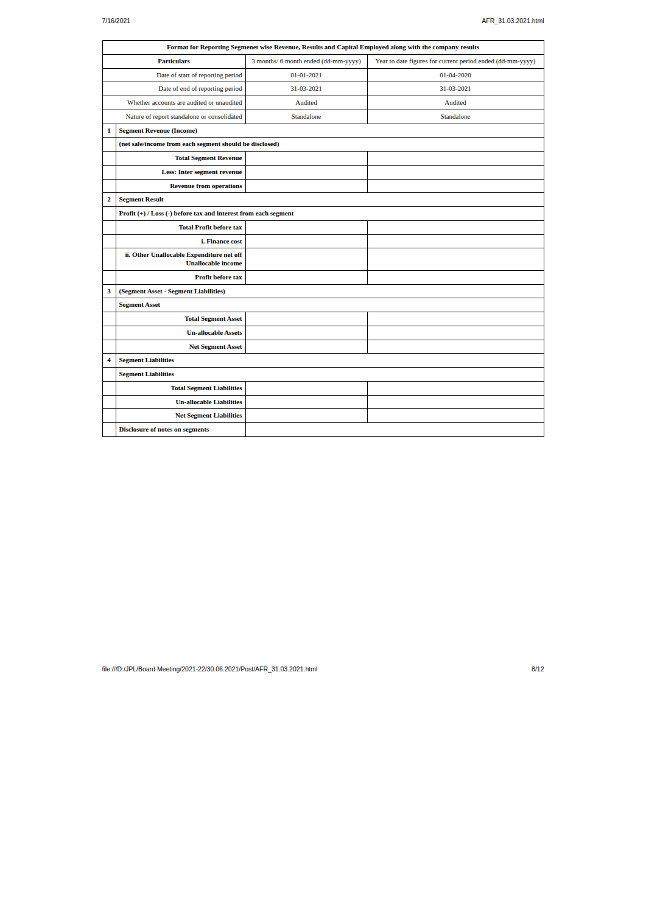7/16/2021
AFR_31.03.2021.html
| Format for Reporting Segmenet wise Revenue, Results and Capital Employed along with the company results |
| Particulars | 3 months/ 6 month ended (dd-mm-yyyy) | Year to date figures for current period ended (dd-mm-yyyy) |
| Date of start of reporting period | 01-01-2021 | 01-04-2020 |
| Date of end of reporting period | 31-03-2021 | 31-03-2021 |
| Whether accounts are audited or unaudited | Audited | Audited |
| Nature of report standalone or consolidated | Standalone | Standalone |
| 1 | Segment Revenue (Income) |
| | (net sale/income from each segment should be disclosed) |
| | Total Segment Revenue | | |
| | Less: Inter segment revenue | | |
| | Revenue from operations | | |
| 2 | Segment Result |
| | Profit (+) / Loss (-) before tax and interest from each segment |
| | Total Profit before tax | | |
| | i. Finance cost | | |
| | ii. Other Unallocable Expenditure net off Unallocable income | | |
| | Profit before tax | | |
| 3 | (Segment Asset - Segment Liabilities) |
| | Segment Asset |
| | Total Segment Asset | | |
| | Un-allocable Assets | | |
| | Net Segment Asset | | |
| 4 | Segment Liabilities |
| | Segment Liabilities |
| | Total Segment Liabilities | | |
| | Un-allocable Liabilities | | |
| | Net Segment Liabilities | | |
| | Disclosure of notes on segments | |
file:///D:/JPL/Board Meeting/2021-22/30.06.2021/Post/AFR_31.03.2021.html
8/12